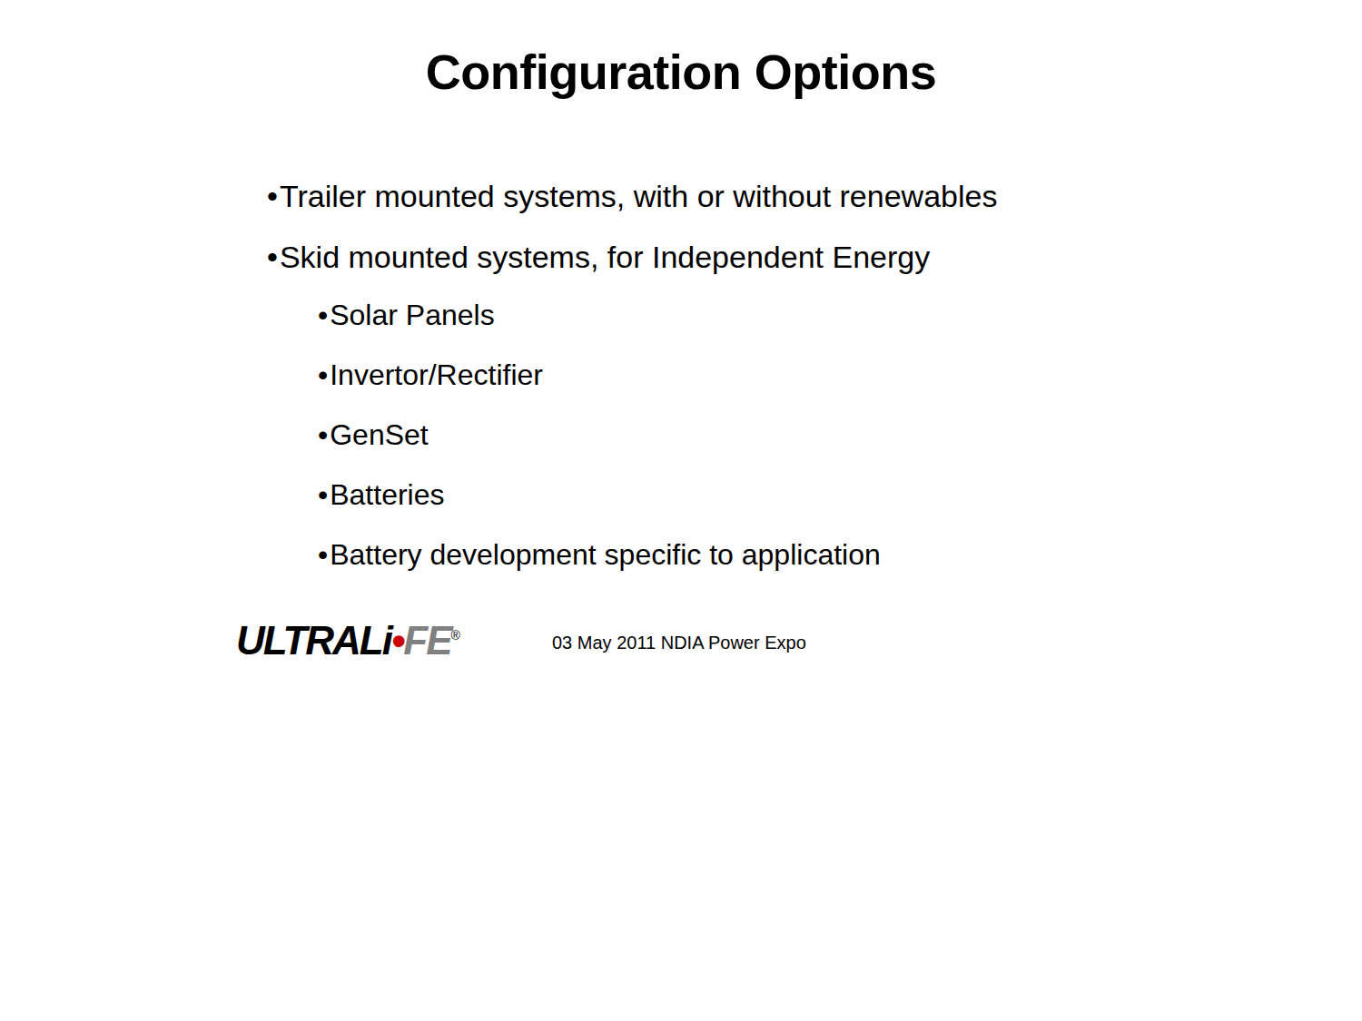Configuration Options
Trailer mounted systems, with or without renewables
Skid mounted systems, for Independent Energy
Solar Panels
Invertor/Rectifier
GenSet
Batteries
Battery development specific to application
ULTRA Li•FE®
03 May 2011 NDIA Power Expo